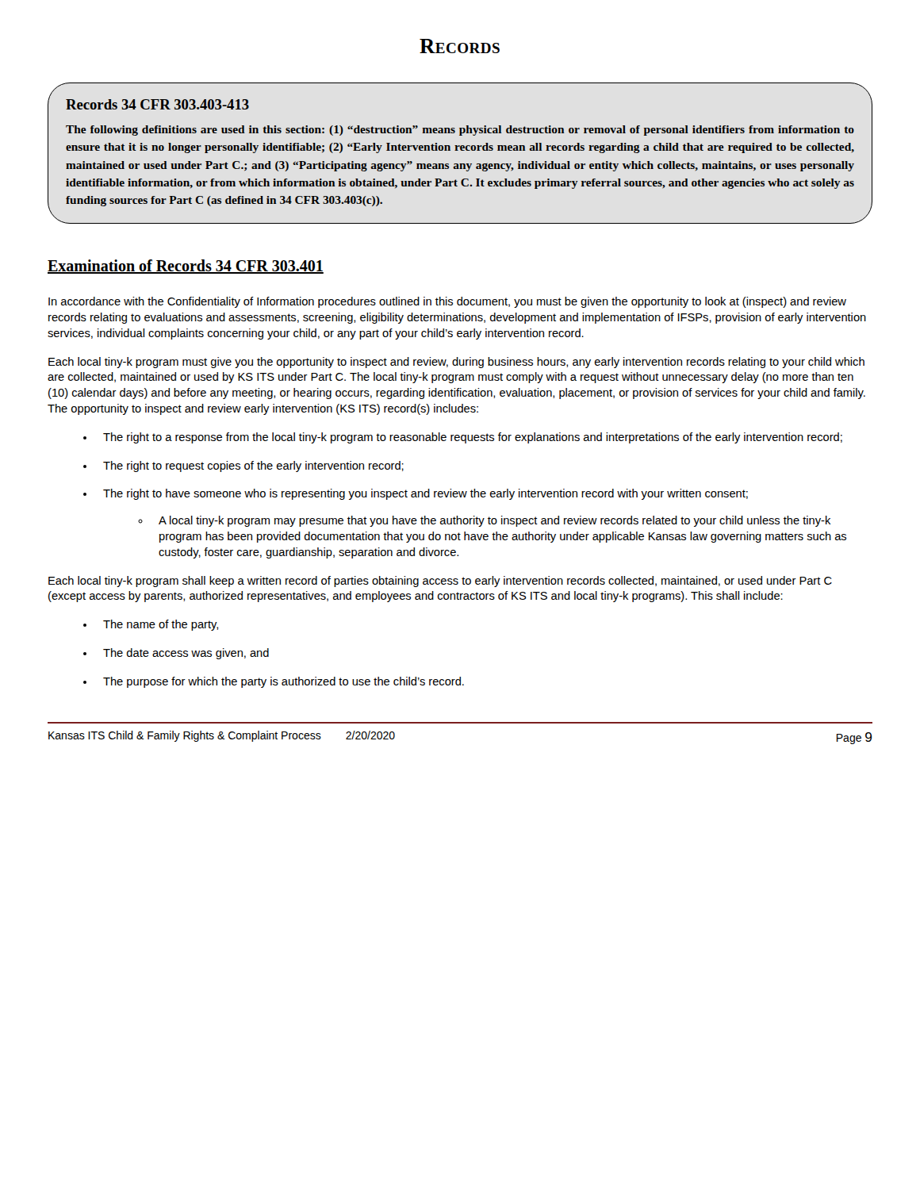Records
Records 34 CFR 303.403-413
The following definitions are used in this section: (1) “destruction” means physical destruction or removal of personal identifiers from information to ensure that it is no longer personally identifiable; (2) “Early Intervention records mean all records regarding a child that are required to be collected, maintained or used under Part C.; and (3) “Participating agency” means any agency, individual or entity which collects, maintains, or uses personally identifiable information, or from which information is obtained, under Part C. It excludes primary referral sources, and other agencies who act solely as funding sources for Part C (as defined in 34 CFR 303.403(c)).
Examination of Records 34 CFR 303.401
In accordance with the Confidentiality of Information procedures outlined in this document, you must be given the opportunity to look at (inspect) and review records relating to evaluations and assessments, screening, eligibility determinations, development and implementation of IFSPs, provision of early intervention services, individual complaints concerning your child, or any part of your child’s early intervention record.
Each local tiny-k program must give you the opportunity to inspect and review, during business hours, any early intervention records relating to your child which are collected, maintained or used by KS ITS under Part C. The local tiny-k program must comply with a request without unnecessary delay (no more than ten (10) calendar days) and before any meeting, or hearing occurs, regarding identification, evaluation, placement, or provision of services for your child and family. The opportunity to inspect and review early intervention (KS ITS) record(s) includes:
The right to a response from the local tiny-k program to reasonable requests for explanations and interpretations of the early intervention record;
The right to request copies of the early intervention record;
The right to have someone who is representing you inspect and review the early intervention record with your written consent;
A local tiny-k program may presume that you have the authority to inspect and review records related to your child unless the tiny-k program has been provided documentation that you do not have the authority under applicable Kansas law governing matters such as custody, foster care, guardianship, separation and divorce.
Each local tiny-k program shall keep a written record of parties obtaining access to early intervention records collected, maintained, or used under Part C (except access by parents, authorized representatives, and employees and contractors of KS ITS and local tiny-k programs). This shall include:
The name of the party,
The date access was given, and
The purpose for which the party is authorized to use the child’s record.
Kansas ITS Child & Family Rights & Complaint Process 2/20/2020
Page 9